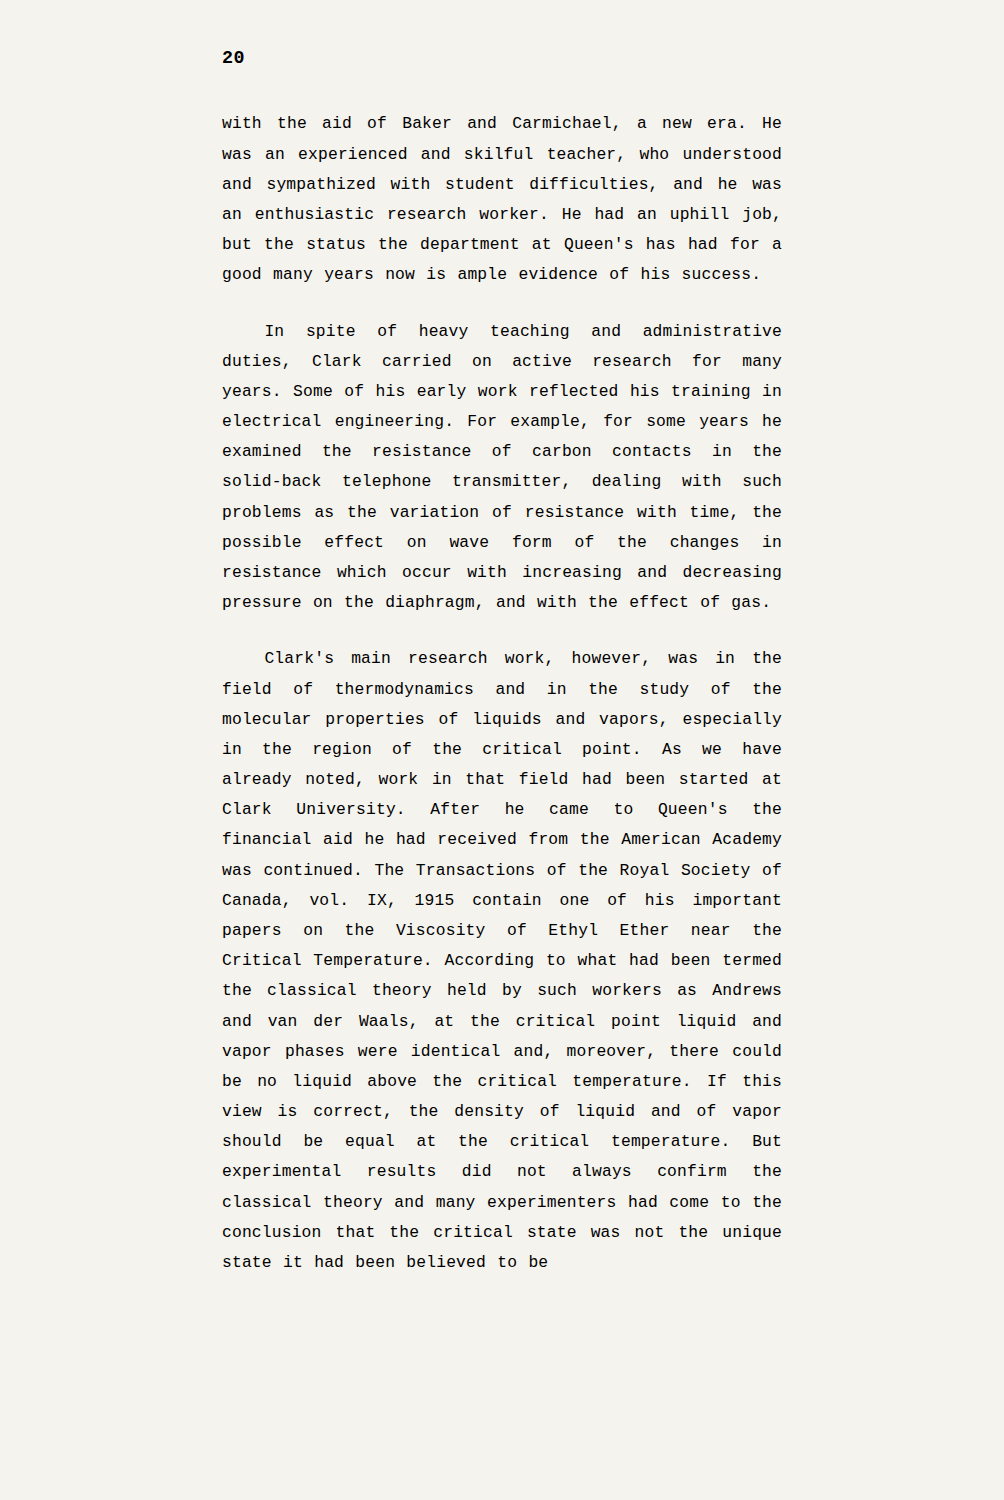20
with the aid of Baker and Carmichael, a new era. He was an experienced and skilful teacher, who understood and sympathized with student difficulties, and he was an enthusiastic research worker. He had an uphill job, but the status the department at Queen's has had for a good many years now is ample evidence of his success.
In spite of heavy teaching and administrative duties, Clark carried on active research for many years. Some of his early work reflected his training in electrical engineering. For example, for some years he examined the resistance of carbon contacts in the solid-back telephone transmitter, dealing with such problems as the variation of resistance with time, the possible effect on wave form of the changes in resistance which occur with increasing and decreasing pressure on the diaphragm, and with the effect of gas.
Clark's main research work, however, was in the field of thermodynamics and in the study of the molecular properties of liquids and vapors, especially in the region of the critical point. As we have already noted, work in that field had been started at Clark University. After he came to Queen's the financial aid he had received from the American Academy was continued. The Transactions of the Royal Society of Canada, vol. IX, 1915 contain one of his important papers on the Viscosity of Ethyl Ether near the Critical Temperature. According to what had been termed the classical theory held by such workers as Andrews and van der Waals, at the critical point liquid and vapor phases were identical and, moreover, there could be no liquid above the critical temperature. If this view is correct, the density of liquid and of vapor should be equal at the critical temperature. But experimental results did not always confirm the classical theory and many experimenters had come to the conclusion that the critical state was not the unique state it had been believed to be